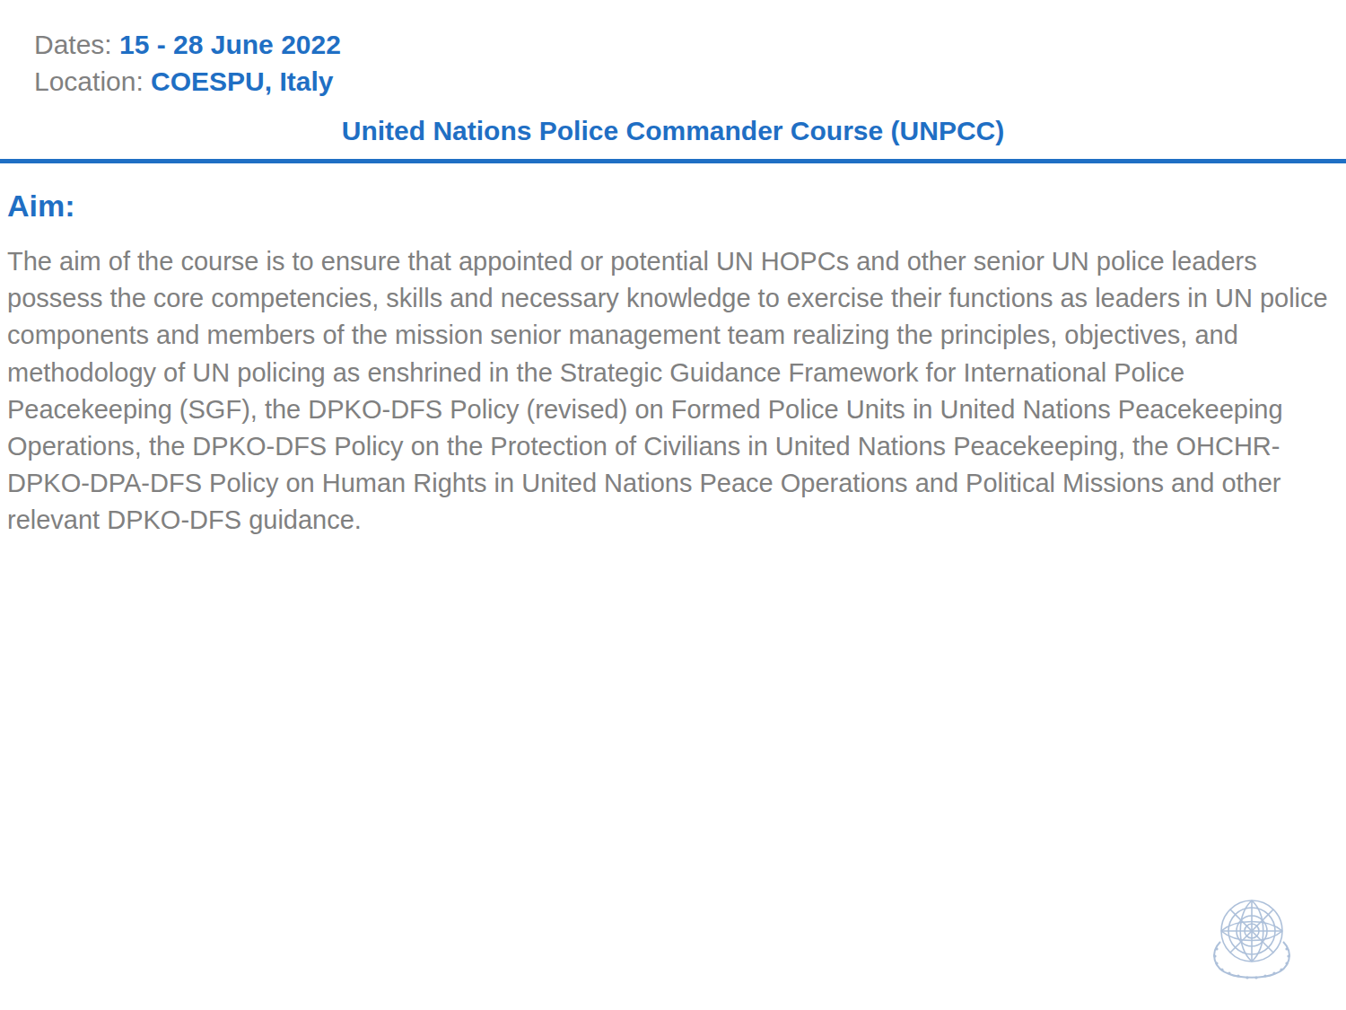Dates: 15 - 28 June 2022
Location: COESPU, Italy
United Nations Police Commander Course (UNPCC)
Aim:
The aim of the course is to ensure that appointed or potential UN HOPCs and other senior UN police leaders possess the core competencies, skills and necessary knowledge to exercise their functions as leaders in UN police components and members of the mission senior management team realizing the principles, objectives, and methodology of UN policing as enshrined in the Strategic Guidance Framework for International Police Peacekeeping (SGF), the DPKO-DFS Policy (revised) on Formed Police Units in United Nations Peacekeeping Operations, the DPKO-DFS Policy on the Protection of Civilians in United Nations Peacekeeping, the OHCHR-DPKO-DPA-DFS Policy on Human Rights in United Nations Peace Operations and Political Missions and other relevant DPKO-DFS guidance.